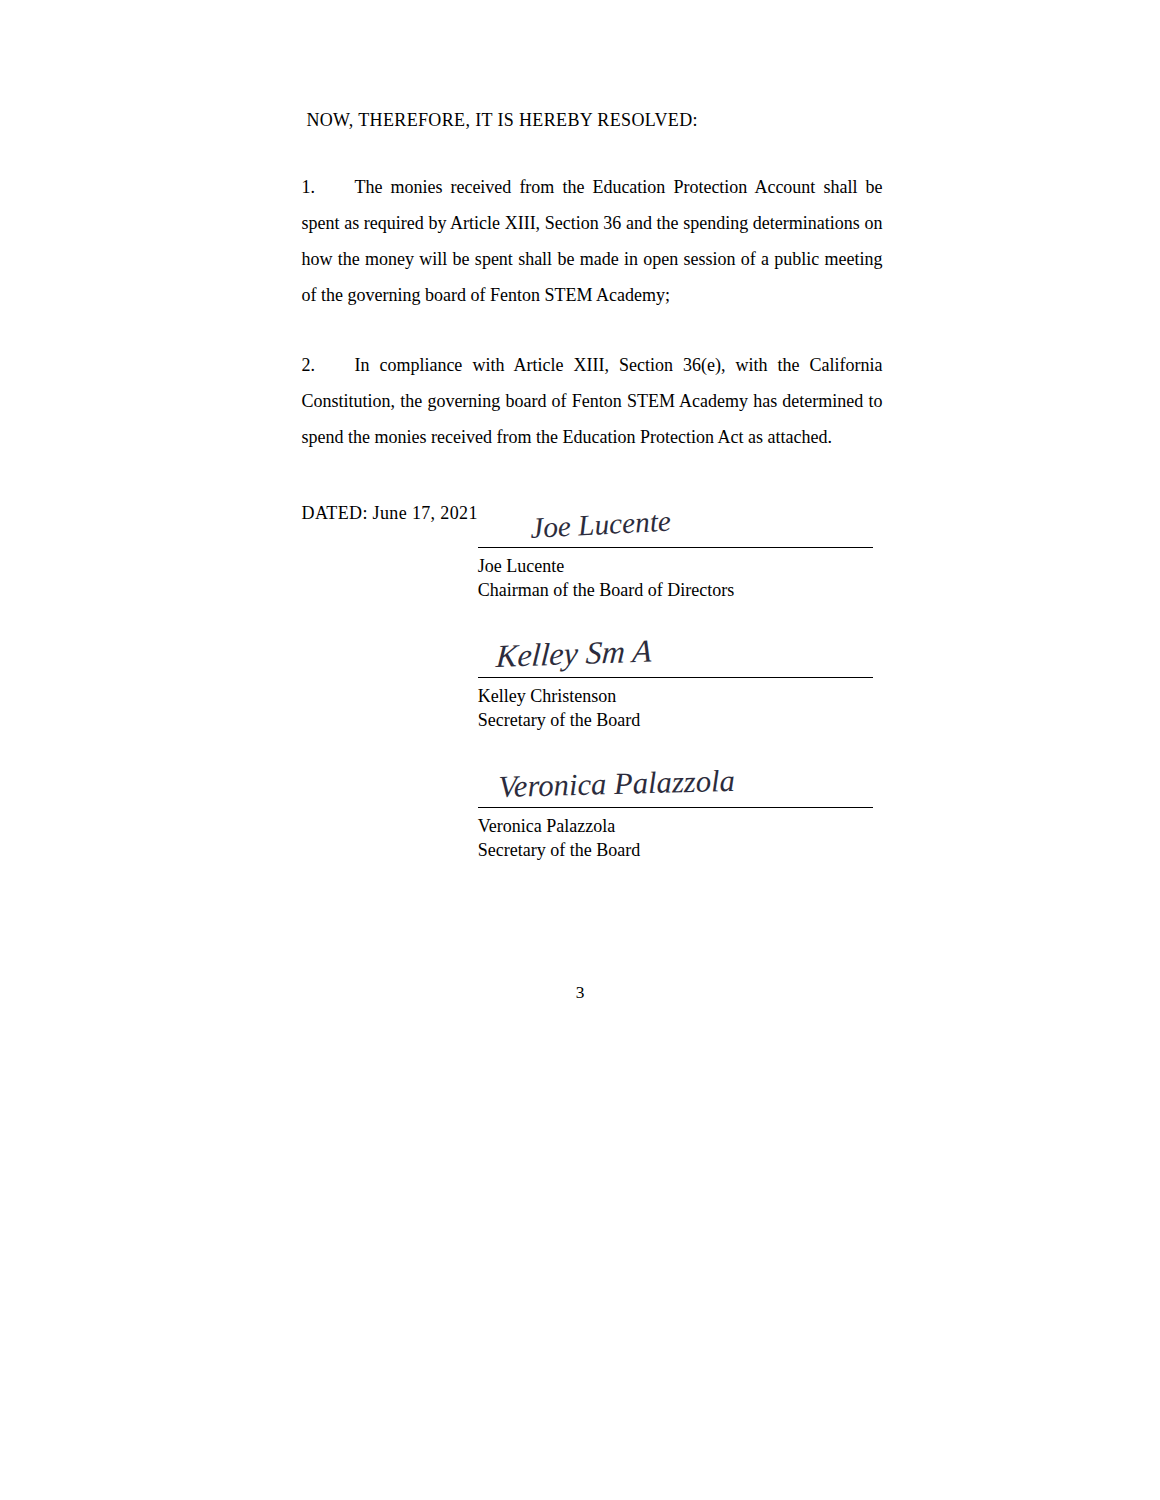NOW, THEREFORE, IT IS HEREBY RESOLVED:
1. The monies received from the Education Protection Account shall be spent as required by Article XIII, Section 36 and the spending determinations on how the money will be spent shall be made in open session of a public meeting of the governing board of Fenton STEM Academy;
2. In compliance with Article XIII, Section 36(e), with the California Constitution, the governing board of Fenton STEM Academy has determined to spend the monies received from the Education Protection Act as attached.
DATED: June 17, 2021
Joe Lucente
Joe Lucente
Chairman of the Board of Directors
Kelley Sm A
Kelley Christenson
Secretary of the Board
Veronica Palazzola
Veronica Palazzola
Secretary of the Board
3